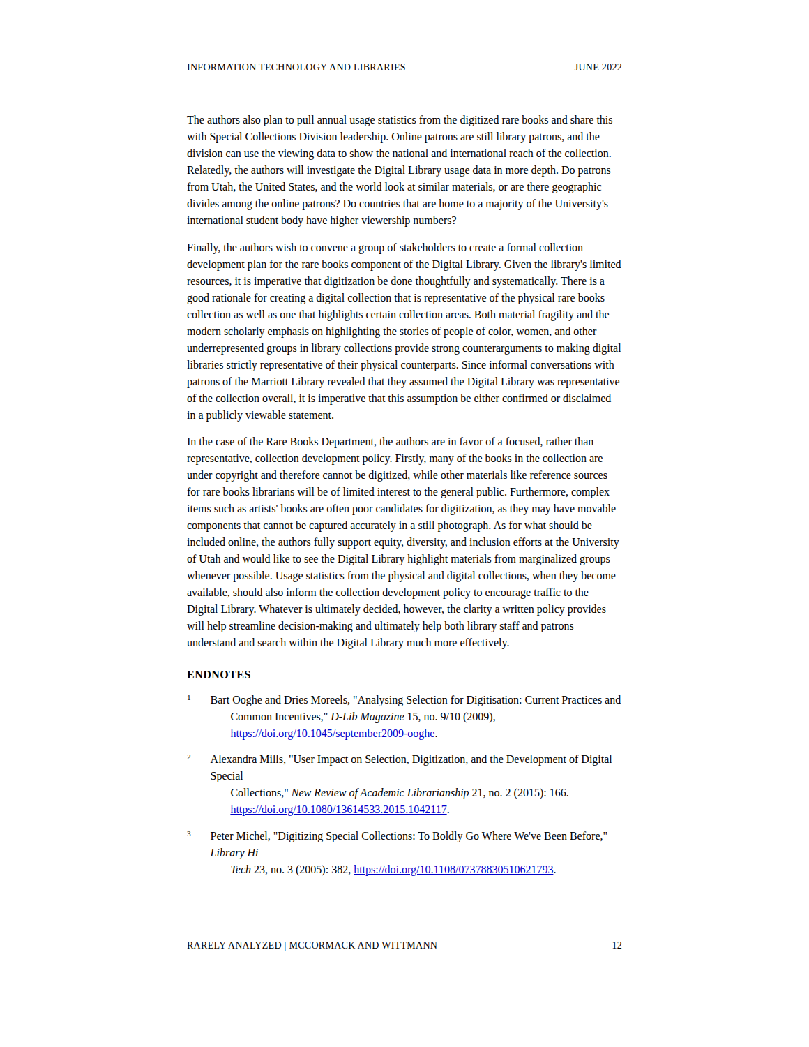Information Technology and Libraries June 2022
The authors also plan to pull annual usage statistics from the digitized rare books and share this with Special Collections Division leadership. Online patrons are still library patrons, and the division can use the viewing data to show the national and international reach of the collection. Relatedly, the authors will investigate the Digital Library usage data in more depth. Do patrons from Utah, the United States, and the world look at similar materials, or are there geographic divides among the online patrons? Do countries that are home to a majority of the University's international student body have higher viewership numbers?
Finally, the authors wish to convene a group of stakeholders to create a formal collection development plan for the rare books component of the Digital Library. Given the library's limited resources, it is imperative that digitization be done thoughtfully and systematically. There is a good rationale for creating a digital collection that is representative of the physical rare books collection as well as one that highlights certain collection areas. Both material fragility and the modern scholarly emphasis on highlighting the stories of people of color, women, and other underrepresented groups in library collections provide strong counterarguments to making digital libraries strictly representative of their physical counterparts. Since informal conversations with patrons of the Marriott Library revealed that they assumed the Digital Library was representative of the collection overall, it is imperative that this assumption be either confirmed or disclaimed in a publicly viewable statement.
In the case of the Rare Books Department, the authors are in favor of a focused, rather than representative, collection development policy. Firstly, many of the books in the collection are under copyright and therefore cannot be digitized, while other materials like reference sources for rare books librarians will be of limited interest to the general public. Furthermore, complex items such as artists' books are often poor candidates for digitization, as they may have movable components that cannot be captured accurately in a still photograph. As for what should be included online, the authors fully support equity, diversity, and inclusion efforts at the University of Utah and would like to see the Digital Library highlight materials from marginalized groups whenever possible. Usage statistics from the physical and digital collections, when they become available, should also inform the collection development policy to encourage traffic to the Digital Library. Whatever is ultimately decided, however, the clarity a written policy provides will help streamline decision-making and ultimately help both library staff and patrons understand and search within the Digital Library much more effectively.
ENDNOTES
1 Bart Ooghe and Dries Moreels, "Analysing Selection for Digitisation: Current Practices and Common Incentives," D-Lib Magazine 15, no. 9/10 (2009),
https://doi.org/10.1045/september2009-ooghe.
2 Alexandra Mills, "User Impact on Selection, Digitization, and the Development of Digital Special Collections," New Review of Academic Librarianship 21, no. 2 (2015): 166.
https://doi.org/10.1080/13614533.2015.1042117.
3 Peter Michel, "Digitizing Special Collections: To Boldly Go Where We've Been Before," Library Hi Tech 23, no. 3 (2005): 382, https://doi.org/10.1108/07378830510621793.
Rarely Analyzed | McCormack and Wittmann 12